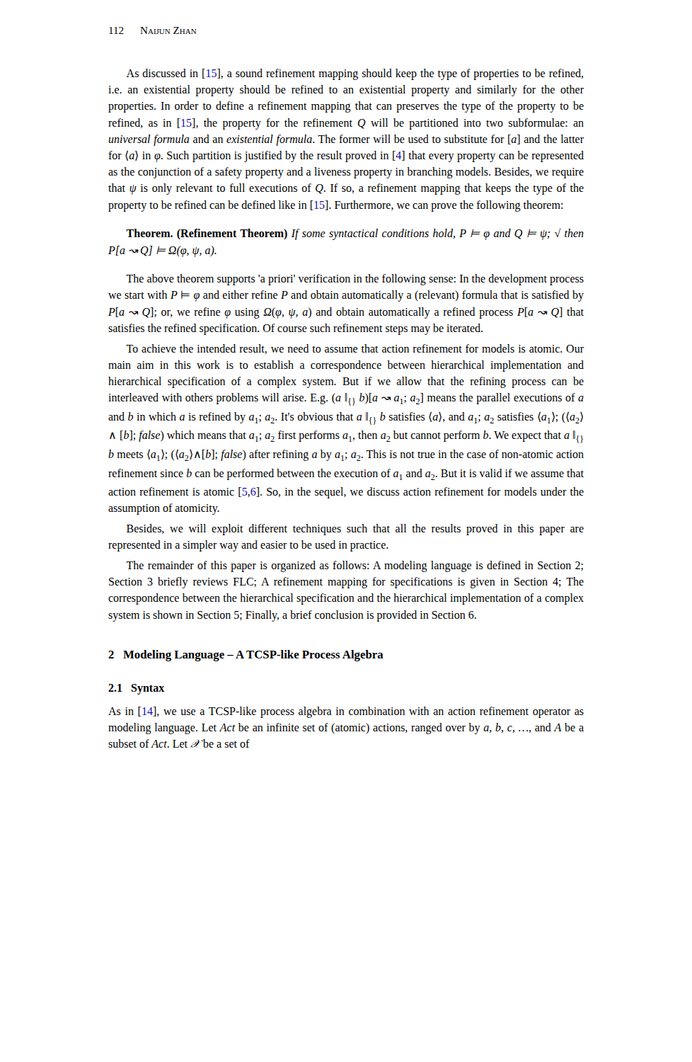112 Naijun Zhan
As discussed in [15], a sound refinement mapping should keep the type of properties to be refined, i.e. an existential property should be refined to an existential property and similarly for the other properties. In order to define a refinement mapping that can preserves the type of the property to be refined, as in [15], the property for the refinement Q will be partitioned into two subformulae: an universal formula and an existential formula. The former will be used to substitute for [a] and the latter for ⟨a⟩ in φ. Such partition is justified by the result proved in [4] that every property can be represented as the conjunction of a safety property and a liveness property in branching models. Besides, we require that ψ is only relevant to full executions of Q. If so, a refinement mapping that keeps the type of the property to be refined can be defined like in [15]. Furthermore, we can prove the following theorem:
Theorem. (Refinement Theorem) If some syntactical conditions hold, P ⊨ φ and Q ⊨ ψ; √ then P[a ↝ Q] ⊨ Ω(φ, ψ, a).
The above theorem supports 'a priori' verification in the following sense: In the development process we start with P ⊨ φ and either refine P and obtain automatically a (relevant) formula that is satisfied by P[a ↝ Q]; or, we refine φ using Ω(φ, ψ, a) and obtain automatically a refined process P[a ↝ Q] that satisfies the refined specification. Of course such refinement steps may be iterated.
To achieve the intended result, we need to assume that action refinement for models is atomic. Our main aim in this work is to establish a correspondence between hierarchical implementation and hierarchical specification of a complex system. But if we allow that the refining process can be interleaved with others problems will arise. E.g. (a ‖{} b)[a ↝ a 1; a 2] means the parallel executions of a and b in which a is refined by a 1; a 2. It's obvious that a ‖{} b satisfies ⟨a⟩, and a 1; a 2 satisfies ⟨a 1⟩; (⟨a 2⟩ ∧ [b]; false) which means that a 1; a 2 first performs a 1, then a 2 but cannot perform b. We expect that a ‖{} b meets ⟨a 1⟩; (⟨a 2⟩∧[b]; false) after refining a by a 1; a 2. This is not true in the case of non-atomic action refinement since b can be performed between the execution of a 1 and a 2. But it is valid if we assume that action refinement is atomic [5,6]. So, in the sequel, we discuss action refinement for models under the assumption of atomicity.
Besides, we will exploit different techniques such that all the results proved in this paper are represented in a simpler way and easier to be used in practice.
The remainder of this paper is organized as follows: A modeling language is defined in Section 2; Section 3 briefly reviews FLC; A refinement mapping for specifications is given in Section 4; The correspondence between the hierarchical specification and the hierarchical implementation of a complex system is shown in Section 5; Finally, a brief conclusion is provided in Section 6.
2 Modeling Language – A TCSP-like Process Algebra
2.1 Syntax
As in [14], we use a TCSP-like process algebra in combination with an action refinement operator as modeling language. Let Act be an infinite set of (atomic) actions, ranged over by a, b, c, …, and A be a subset of Act. Let 𝒳 be a set of